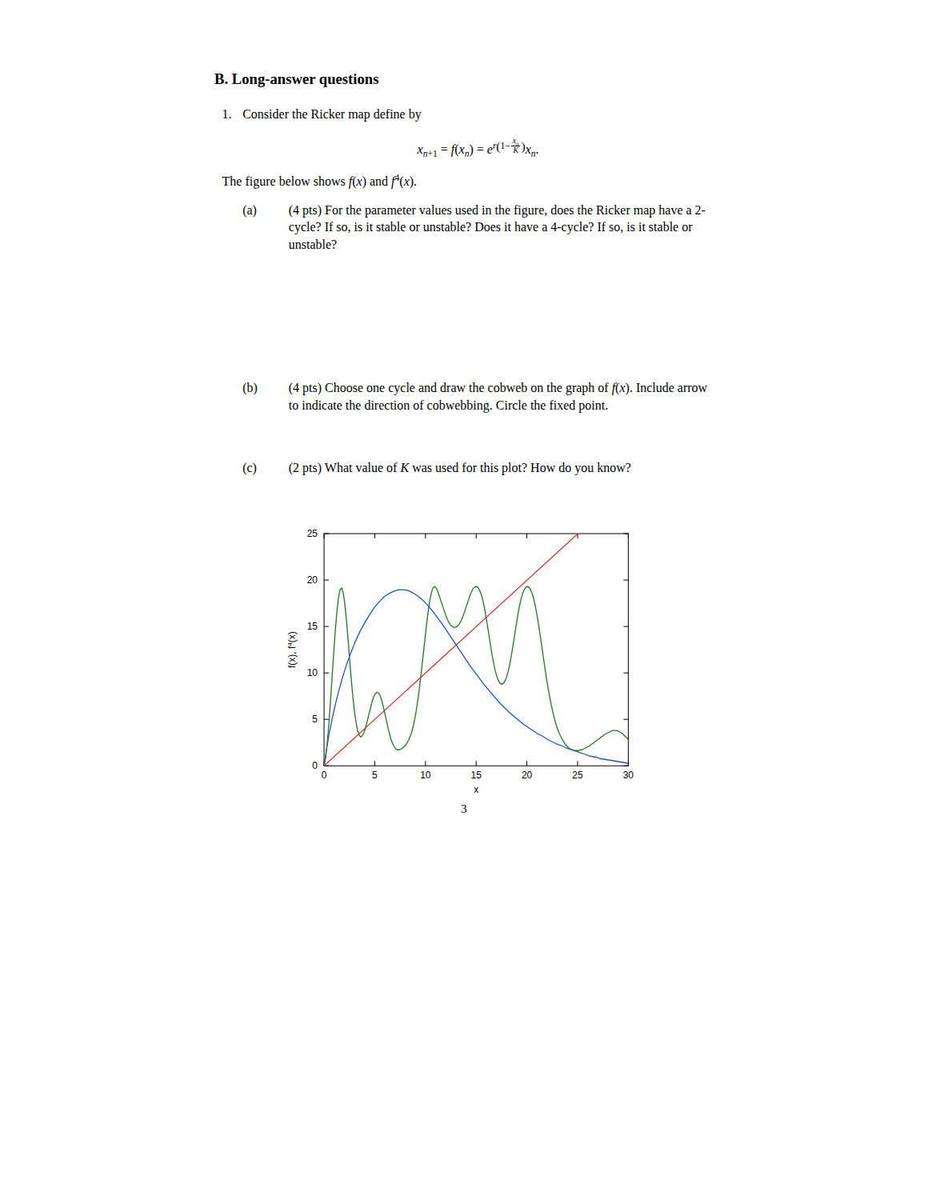B. Long-answer questions
1. Consider the Ricker map define by
xn+1 = f(xn) = er(1−xn K)xn.
The figure below shows f(x) and f4(x).
(a) (4 pts) For the parameter values used in the figure, does the Ricker map have a 2-cycle? If so, is it stable or unstable? Does it have a 4-cycle? If so, is it stable or unstable?
(b) (4 pts) Choose one cycle and draw the cobweb on the graph of f(x). Include arrow to indicate the direction of cobwebbing. Circle the fixed point.
(c) (2 pts) What value of K was used for this plot? How do you know?
0 5 10 15 20 25 30 0 5 10 15 20 25 x f(x), f4(x)
3